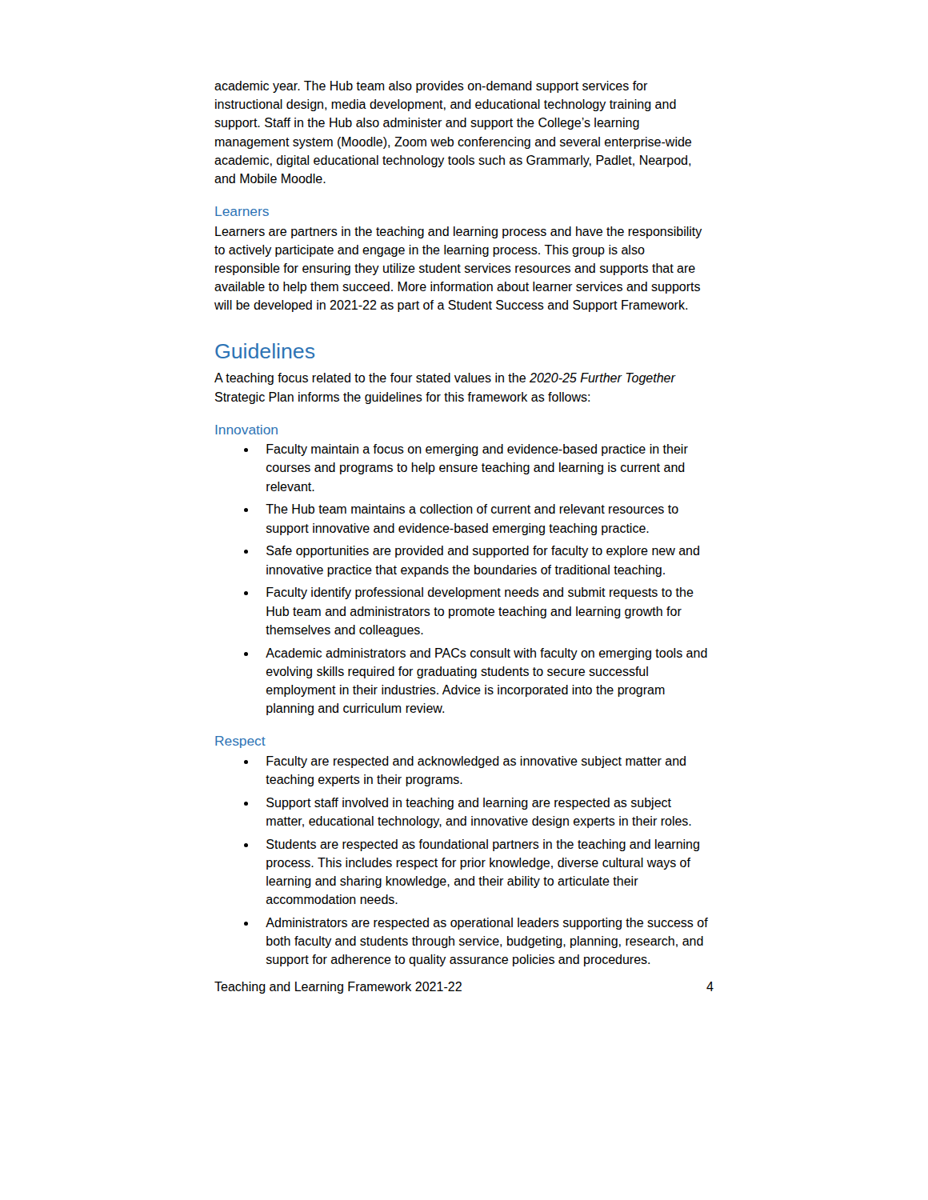academic year. The Hub team also provides on-demand support services for instructional design, media development, and educational technology training and support. Staff in the Hub also administer and support the College’s learning management system (Moodle), Zoom web conferencing and several enterprise-wide academic, digital educational technology tools such as Grammarly, Padlet, Nearpod, and Mobile Moodle.
Learners
Learners are partners in the teaching and learning process and have the responsibility to actively participate and engage in the learning process. This group is also responsible for ensuring they utilize student services resources and supports that are available to help them succeed. More information about learner services and supports will be developed in 2021-22 as part of a Student Success and Support Framework.
Guidelines
A teaching focus related to the four stated values in the 2020-25 Further Together Strategic Plan informs the guidelines for this framework as follows:
Innovation
Faculty maintain a focus on emerging and evidence-based practice in their courses and programs to help ensure teaching and learning is current and relevant.
The Hub team maintains a collection of current and relevant resources to support innovative and evidence-based emerging teaching practice.
Safe opportunities are provided and supported for faculty to explore new and innovative practice that expands the boundaries of traditional teaching.
Faculty identify professional development needs and submit requests to the Hub team and administrators to promote teaching and learning growth for themselves and colleagues.
Academic administrators and PACs consult with faculty on emerging tools and evolving skills required for graduating students to secure successful employment in their industries. Advice is incorporated into the program planning and curriculum review.
Respect
Faculty are respected and acknowledged as innovative subject matter and teaching experts in their programs.
Support staff involved in teaching and learning are respected as subject matter, educational technology, and innovative design experts in their roles.
Students are respected as foundational partners in the teaching and learning process. This includes respect for prior knowledge, diverse cultural ways of learning and sharing knowledge, and their ability to articulate their accommodation needs.
Administrators are respected as operational leaders supporting the success of both faculty and students through service, budgeting, planning, research, and support for adherence to quality assurance policies and procedures.
Teaching and Learning Framework 2021-22 4